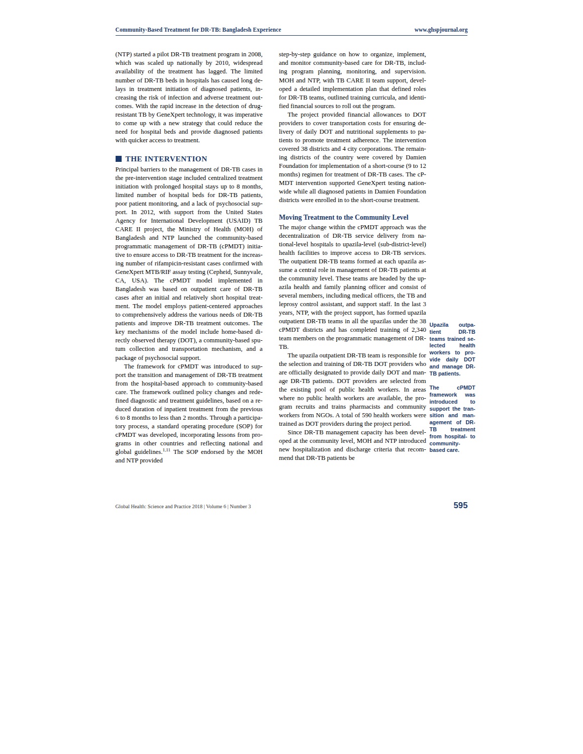Community-Based Treatment for DR-TB: Bangladesh Experience
www.ghspjournal.org
(NTP) started a pilot DR-TB treatment program in 2008, which was scaled up nationally by 2010, widespread availability of the treatment has lagged. The limited number of DR-TB beds in hospitals has caused long delays in treatment initiation of diagnosed patients, increasing the risk of infection and adverse treatment outcomes. With the rapid increase in the detection of drug-resistant TB by GeneXpert technology, it was imperative to come up with a new strategy that could reduce the need for hospital beds and provide diagnosed patients with quicker access to treatment.
THE INTERVENTION
Principal barriers to the management of DR-TB cases in the pre-intervention stage included centralized treatment initiation with prolonged hospital stays up to 8 months, limited number of hospital beds for DR-TB patients, poor patient monitoring, and a lack of psychosocial support. In 2012, with support from the United States Agency for International Development (USAID) TB CARE II project, the Ministry of Health (MOH) of Bangladesh and NTP launched the community-based programmatic management of DR-TB (cPMDT) initiative to ensure access to DR-TB treatment for the increasing number of rifampicin-resistant cases confirmed with GeneXpert MTB/RIF assay testing (Cepheid, Sunnyvale, CA, USA). The cPMDT model implemented in Bangladesh was based on outpatient care of DR-TB cases after an initial and relatively short hospital treatment. The model employs patient-centered approaches to comprehensively address the various needs of DR-TB patients and improve DR-TB treatment outcomes. The key mechanisms of the model include home-based directly observed therapy (DOT), a community-based sputum collection and transportation mechanism, and a package of psychosocial support.
The framework for cPMDT was introduced to support the transition and management of DR-TB treatment from the hospital-based approach to community-based care. The framework outlined policy changes and redefined diagnostic and treatment guidelines, based on a reduced duration of inpatient treatment from the previous 6 to 8 months to less than 2 months. Through a participatory process, a standard operating procedure (SOP) for cPMDT was developed, incorporating lessons from programs in other countries and reflecting national and global guidelines.1,11 The SOP endorsed by the MOH and NTP provided
step-by-step guidance on how to organize, implement, and monitor community-based care for DR-TB, including program planning, monitoring, and supervision. MOH and NTP, with TB CARE II team support, developed a detailed implementation plan that defined roles for DR-TB teams, outlined training curricula, and identified financial sources to roll out the program.
The project provided financial allowances to DOT providers to cover transportation costs for ensuring delivery of daily DOT and nutritional supplements to patients to promote treatment adherence. The intervention covered 38 districts and 4 city corporations. The remaining districts of the country were covered by Damien Foundation for implementation of a short-course (9 to 12 months) regimen for treatment of DR-TB cases. The cPMDT intervention supported GeneXpert testing nationwide while all diagnosed patients in Damien Foundation districts were enrolled in to the short-course treatment.
Moving Treatment to the Community Level
The major change within the cPMDT approach was the decentralization of DR-TB service delivery from national-level hospitals to upazila-level (sub-district-level) health facilities to improve access to DR-TB services. The outpatient DR-TB teams formed at each upazila assume a central role in management of DR-TB patients at the community level. These teams are headed by the upazila health and family planning officer and consist of several members, including medical officers, the TB and leprosy control assistant, and support staff. In the last 3 years, NTP, with the project support, has formed upazila outpatient DR-TB teams in all the upazilas under the 38 cPMDT districts and has completed training of 2,340 team members on the programmatic management of DR-TB.
The upazila outpatient DR-TB team is responsible for the selection and training of DR-TB DOT providers who are officially designated to provide daily DOT and manage DR-TB patients. DOT providers are selected from the existing pool of public health workers. In areas where no public health workers are available, the program recruits and trains pharmacists and community workers from NGOs. A total of 590 health workers were trained as DOT providers during the project period.
Since DR-TB management capacity has been developed at the community level, MOH and NTP introduced new hospitalization and discharge criteria that recommend that DR-TB patients be
Upazila outpatient DR-TB teams trained selected health workers to provide daily DOT and manage DR-TB patients.
The cPMDT framework was introduced to support the transition and management of DR-TB treatment from hospital- to community-based care.
Global Health: Science and Practice 2018 | Volume 6 | Number 3
595